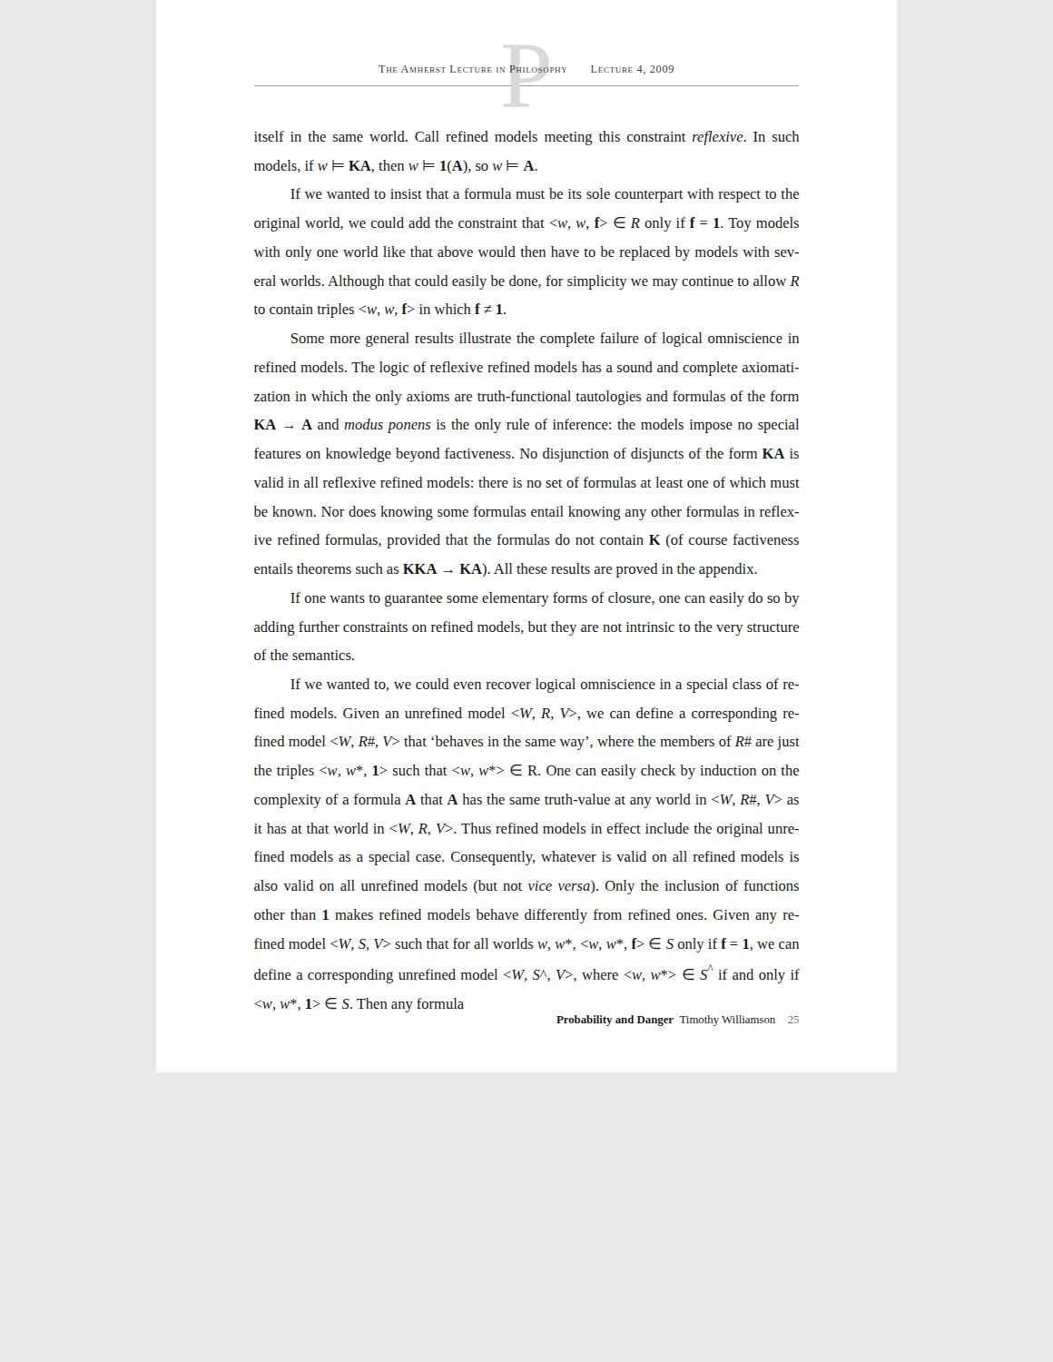P
The Amherst Lecture in Philosophy Lecture 4, 2009
itself in the same world. Call refined models meeting this constraint reflexive. In such models, if w ⊨ KA, then w ⊨ 1(A), so w ⊨ A.
If we wanted to insist that a formula must be its sole counterpart with respect to the original world, we could add the constraint that <w, w, f> ∈ R only if f = 1. Toy models with only one world like that above would then have to be replaced by models with several worlds. Although that could easily be done, for simplicity we may continue to allow R to contain triples <w, w, f> in which f ≠ 1.
Some more general results illustrate the complete failure of logical omniscience in refined models. The logic of reflexive refined models has a sound and complete axiomatization in which the only axioms are truth-functional tautologies and formulas of the form KA → A and modus ponens is the only rule of inference: the models impose no special features on knowledge beyond factiveness. No disjunction of disjuncts of the form KA is valid in all reflexive refined models: there is no set of formulas at least one of which must be known. Nor does knowing some formulas entail knowing any other formulas in reflexive refined formulas, provided that the formulas do not contain K (of course factiveness entails theorems such as KKA → KA). All these results are proved in the appendix.
If one wants to guarantee some elementary forms of closure, one can easily do so by adding further constraints on refined models, but they are not intrinsic to the very structure of the semantics.
If we wanted to, we could even recover logical omniscience in a special class of refined models. Given an unrefined model <W, R, V>, we can define a corresponding refined model <W, R#, V> that ‘behaves in the same way’, where the members of R# are just the triples <w, w*, 1> such that <w, w*> ∈ R. One can easily check by induction on the complexity of a formula A that A has the same truth-value at any world in <W, R#, V> as it has at that world in <W, R, V>. Thus refined models in effect include the original unrefined models as a special case. Consequently, whatever is valid on all refined models is also valid on all unrefined models (but not vice versa). Only the inclusion of functions other than 1 makes refined models behave differently from refined ones. Given any refined model <W, S, V> such that for all worlds w, w*, <w, w*, f> ∈ S only if f = 1, we can define a corresponding unrefined model <W, S^, V>, where <w, w*> ∈ S^ if and only if <w, w*, 1> ∈ S. Then any formula
Probability and Danger Timothy Williamson 25